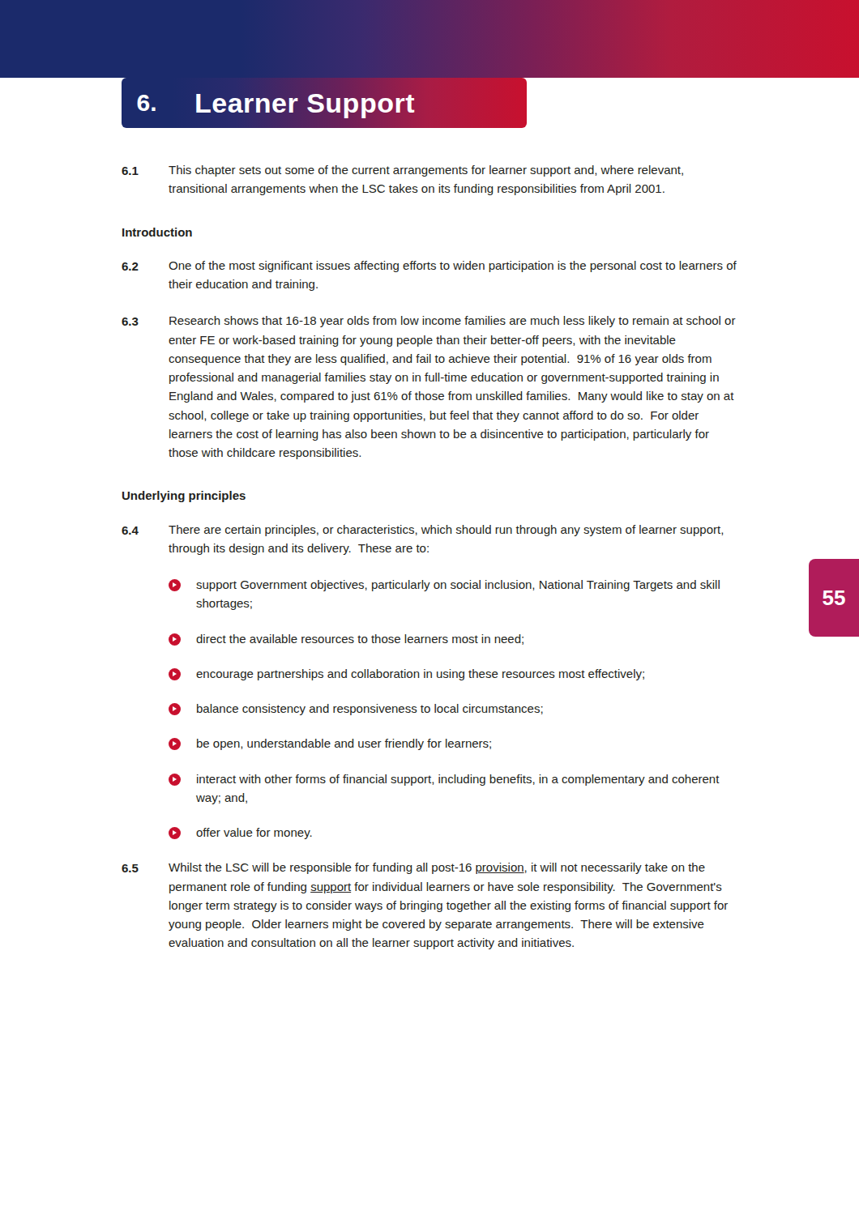6.
Learner Support
55
6.1
This chapter sets out some of the current arrangements for learner support and, where relevant, transitional arrangements when the LSC takes on its funding responsibilities from April 2001.
Introduction
6.2
One of the most significant issues affecting efforts to widen participation is the personal cost to learners of their education and training.
6.3
Research shows that 16-18 year olds from low income families are much less likely to remain at school or enter FE or work-based training for young people than their better-off peers, with the inevitable consequence that they are less qualified, and fail to achieve their potential. 91% of 16 year olds from professional and managerial families stay on in full-time education or government-supported training in England and Wales, compared to just 61% of those from unskilled families. Many would like to stay on at school, college or take up training opportunities, but feel that they cannot afford to do so. For older learners the cost of learning has also been shown to be a disincentive to participation, particularly for those with childcare responsibilities.
Underlying principles
6.4
There are certain principles, or characteristics, which should run through any system of learner support, through its design and its delivery. These are to:
support Government objectives, particularly on social inclusion, National Training Targets and skill shortages;
direct the available resources to those learners most in need;
encourage partnerships and collaboration in using these resources most effectively;
balance consistency and responsiveness to local circumstances;
be open, understandable and user friendly for learners;
interact with other forms of financial support, including benefits, in a complementary and coherent way; and,
offer value for money.
6.5
Whilst the LSC will be responsible for funding all post-16 provision, it will not necessarily take on the permanent role of funding support for individual learners or have sole responsibility. The Government's longer term strategy is to consider ways of bringing together all the existing forms of financial support for young people. Older learners might be covered by separate arrangements. There will be extensive evaluation and consultation on all the learner support activity and initiatives.